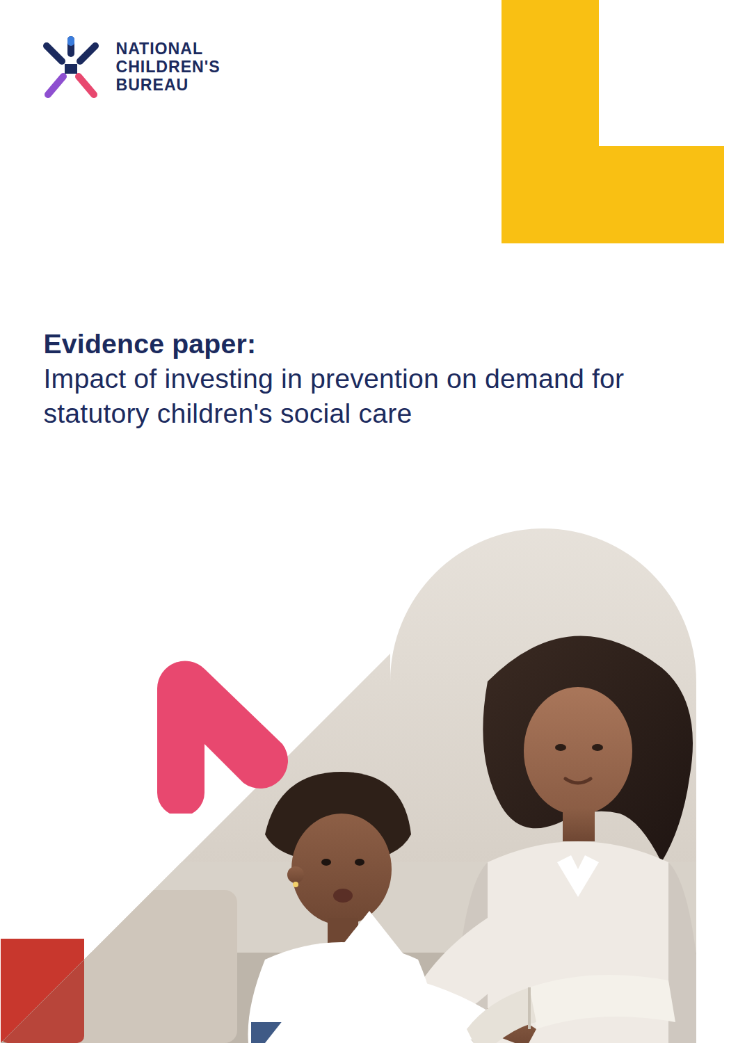National
Children's
Bureau
Evidence paper: Impact of investing in prevention on demand for statutory children's social care